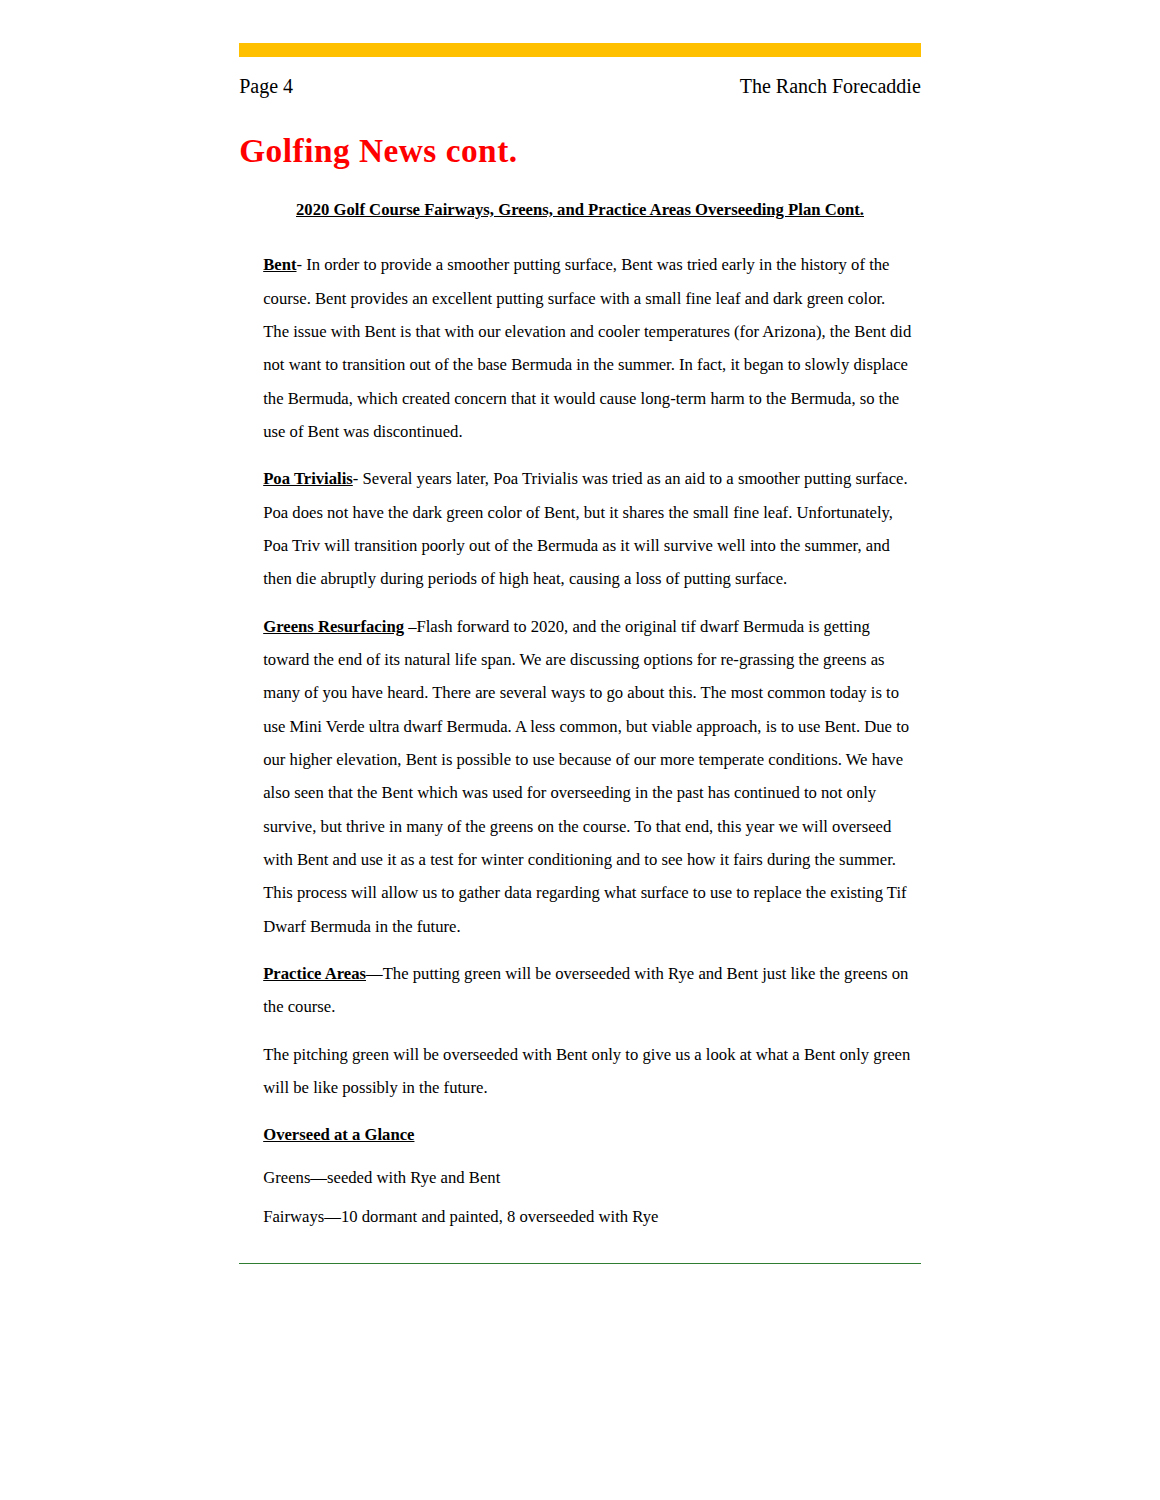Page 4 The Ranch Forecaddie
Golfing News cont.
2020 Golf Course Fairways, Greens, and Practice Areas Overseeding Plan Cont.
Bent- In order to provide a smoother putting surface, Bent was tried early in the history of the course. Bent provides an excellent putting surface with a small fine leaf and dark green color. The issue with Bent is that with our elevation and cooler temperatures (for Arizona), the Bent did not want to transition out of the base Bermuda in the summer. In fact, it began to slowly displace the Bermuda, which created concern that it would cause long-term harm to the Bermuda, so the use of Bent was discontinued.
Poa Trivialis- Several years later, Poa Trivialis was tried as an aid to a smoother putting surface. Poa does not have the dark green color of Bent, but it shares the small fine leaf. Unfortunately, Poa Triv will transition poorly out of the Bermuda as it will survive well into the summer, and then die abruptly during periods of high heat, causing a loss of putting surface.
Greens Resurfacing –Flash forward to 2020, and the original tif dwarf Bermuda is getting toward the end of its natural life span. We are discussing options for re-grassing the greens as many of you have heard. There are several ways to go about this. The most common today is to use Mini Verde ultra dwarf Bermuda. A less common, but viable approach, is to use Bent. Due to our higher elevation, Bent is possible to use because of our more temperate conditions. We have also seen that the Bent which was used for overseeding in the past has continued to not only survive, but thrive in many of the greens on the course. To that end, this year we will overseed with Bent and use it as a test for winter conditioning and to see how it fairs during the summer. This process will allow us to gather data regarding what surface to use to replace the existing Tif Dwarf Bermuda in the future.
Practice Areas—The putting green will be overseeded with Rye and Bent just like the greens on the course.
The pitching green will be overseeded with Bent only to give us a look at what a Bent only green will be like possibly in the future.
Overseed at a Glance
Greens—seeded with Rye and Bent
Fairways—10 dormant and painted, 8 overseeded with Rye